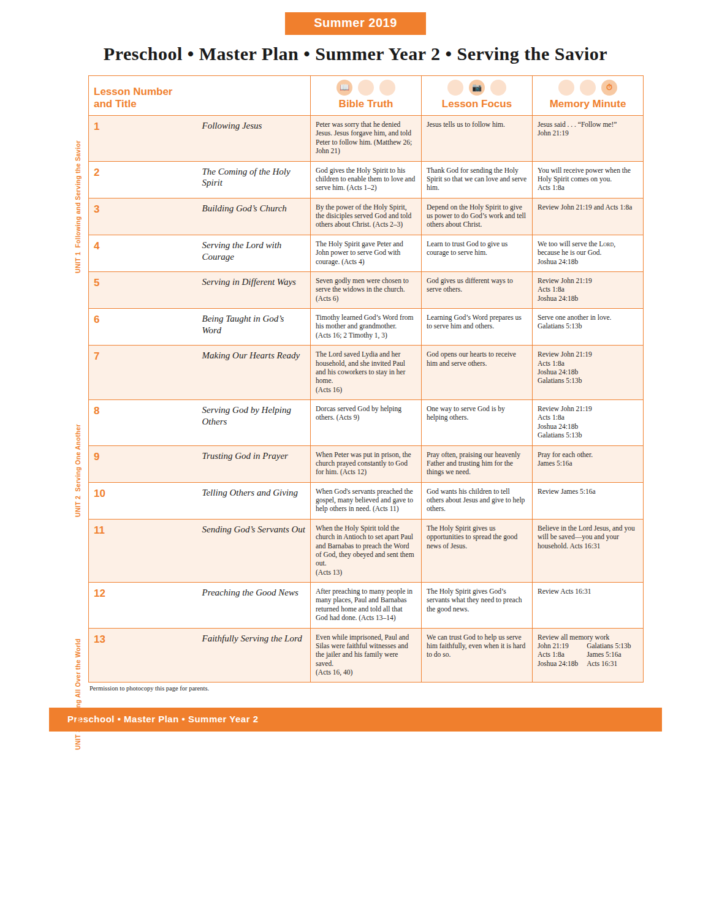Summer 2019
Preschool • Master Plan • Summer Year 2 • Serving the Savior
UNIT 1 Following and Serving the Savior
UNIT 2 Serving One Another
UNIT 3 Serving All Over the World
| Lesson Number and Title | 📖 Bible Truth | 📷 Lesson Focus | ⏱ Memory Minute |
| --- | --- | --- | --- |
| 1 | Following Jesus | Peter was sorry that he denied Jesus. Jesus forgave him, and told Peter to follow him. (Matthew 26; John 21) | Jesus tells us to follow him. | Jesus said . . . “Follow me!” John 21:19 |
| 2 | The Coming of the Holy Spirit | God gives the Holy Spirit to his children to enable them to love and serve him. (Acts 1–2) | Thank God for sending the Holy Spirit so that we can love and serve him. | You will receive power when the Holy Spirit comes on you. Acts 1:8a |
| 3 | Building God’s Church | By the power of the Holy Spirit, the disiciples served God and told others about Christ. (Acts 2–3) | Depend on the Holy Spirit to give us power to do God’s work and tell others about Christ. | Review John 21:19 and Acts 1:8a |
| 4 | Serving the Lord with Courage | The Holy Spirit gave Peter and John power to serve God with courage. (Acts 4) | Learn to trust God to give us courage to serve him. | We too will serve the Lord , because he is our God. Joshua 24:18b |
| 5 | Serving in Different Ways | Seven godly men were chosen to serve the widows in the church. (Acts 6) | God gives us different ways to serve others. | Review John 21:19 Acts 1:8a Joshua 24:18b |
| 6 | Being Taught in God’s Word | Timothy learned God’s Word from his mother and grandmother. (Acts 16; 2 Timothy 1, 3) | Learning God’s Word prepares us to serve him and others. | Serve one another in love. Galatians 5:13b |
| 7 | Making Our Hearts Ready | The Lord saved Lydia and her household, and she invited Paul and his coworkers to stay in her home. (Acts 16) | God opens our hearts to receive him and serve others. | Review John 21:19 Acts 1:8a Joshua 24:18b Galatians 5:13b |
| 8 | Serving God by Helping Others | Dorcas served God by helping others. (Acts 9) | One way to serve God is by helping others. | Review John 21:19 Acts 1:8a Joshua 24:18b Galatians 5:13b |
| 9 | Trusting God in Prayer | When Peter was put in prison, the church prayed constantly to God for him. (Acts 12) | Pray often, praising our heavenly Father and trusting him for the things we need. | Pray for each other. James 5:16a |
| 10 | Telling Others and Giving | When God's servants preached the gospel, many believed and gave to help others in need. (Acts 11) | God wants his children to tell others about Jesus and give to help others. | Review James 5:16a |
| 11 | Sending God’s Servants Out | When the Holy Spirit told the church in Antioch to set apart Paul and Barnabas to preach the Word of God, they obeyed and sent them out. (Acts 13) | The Holy Spirit gives us opportunities to spread the good news of Jesus. | Believe in the Lord Jesus, and you will be saved—you and your household. Acts 16:31 |
| 12 | Preaching the Good News | After preaching to many people in many places, Paul and Barnabas returned home and told all that God had done. (Acts 13–14) | The Holy Spirit gives God’s servants what they need to preach the good news. | Review Acts 16:31 |
| 13 | Faithfully Serving the Lord | Even while imprisoned, Paul and Silas were faithful witnesses and the jailer and his family were saved. (Acts 16, 40) | We can trust God to help us serve him faithfully, even when it is hard to do so. | Review all memory work John 21:19 Acts 1:8a Joshua 24:18b Galatians 5:13b James 5:16a Acts 16:31 |
Permission to photocopy this page for parents.
Preschool • Master Plan • Summer Year 2